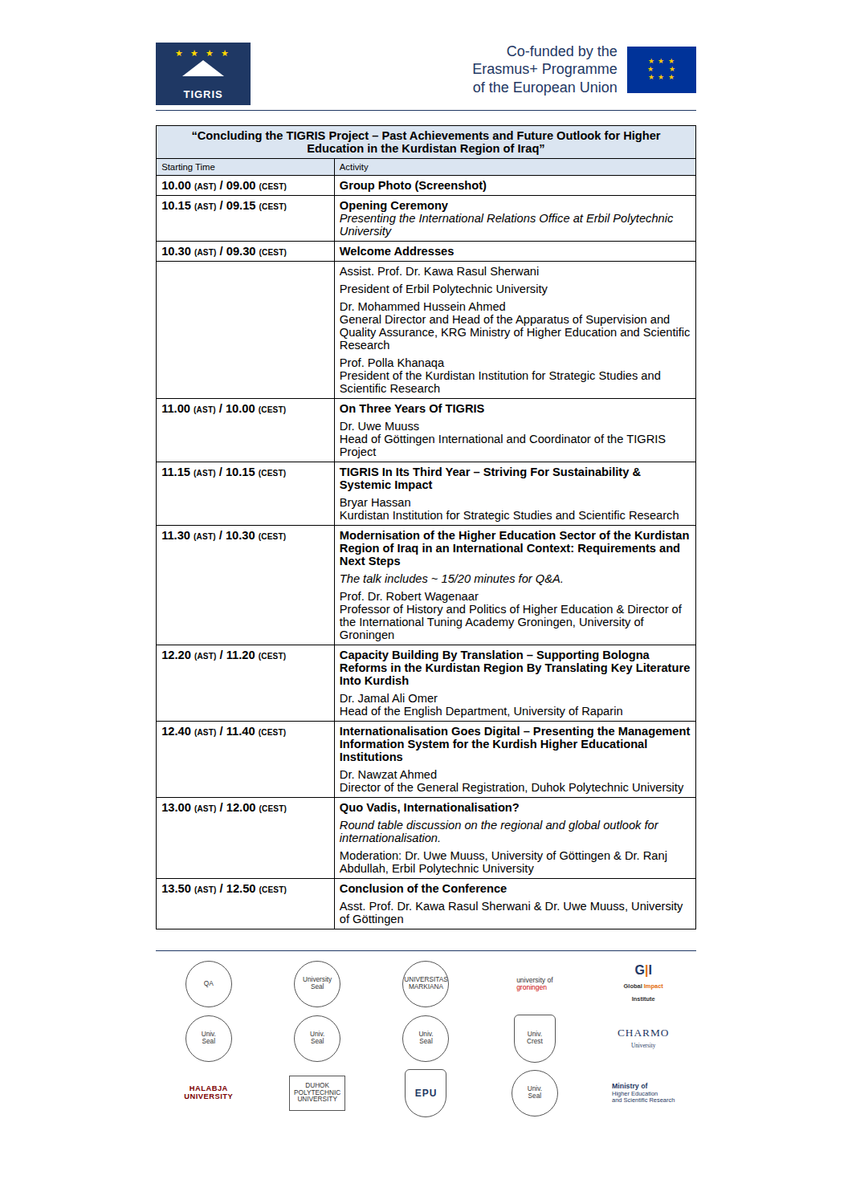★ ★ ★ ★
TIGRIS
Co-funded by the
Erasmus+ Programme
of the European Union
★ ★ ★
★ ★
★ ★ ★
| “Concluding the TIGRIS Project – Past Achievements and Future Outlook for Higher Education in the Kurdistan Region of Iraq” |
| Starting Time | Activity |
| 10.00 (AST) / 09.00 (CEST) | Group Photo (Screenshot) |
| 10.15 (AST) / 09.15 (CEST) | Opening Ceremony Presenting the International Relations Office at Erbil Polytechnic University |
| 10.30 (AST) / 09.30 (CEST) | Welcome Addresses |
| | Assist. Prof. Dr. Kawa Rasul Sherwani President of Erbil Polytechnic University Dr. Mohammed Hussein Ahmed General Director and Head of the Apparatus of Supervision and Quality Assurance, KRG Ministry of Higher Education and Scientific Research Prof. Polla Khanaqa President of the Kurdistan Institution for Strategic Studies and Scientific Research |
| 11.00 (AST) / 10.00 (CEST) | On Three Years Of TIGRIS Dr. Uwe Muuss Head of Göttingen International and Coordinator of the TIGRIS Project |
| 11.15 (AST) / 10.15 (CEST) | TIGRIS In Its Third Year – Striving For Sustainability & Systemic Impact Bryar Hassan Kurdistan Institution for Strategic Studies and Scientific Research |
| 11.30 (AST) / 10.30 (CEST) | Modernisation of the Higher Education Sector of the Kurdistan Region of Iraq in an International Context: Requirements and Next Steps The talk includes ~ 15/20 minutes for Q&A. Prof. Dr. Robert Wagenaar Professor of History and Politics of Higher Education & Director of the International Tuning Academy Groningen, University of Groningen |
| 12.20 (AST) / 11.20 (CEST) | Capacity Building By Translation – Supporting Bologna Reforms in the Kurdistan Region By Translating Key Literature Into Kurdish Dr. Jamal Ali Omer Head of the English Department, University of Raparin |
| 12.40 (AST) / 11.40 (CEST) | Internationalisation Goes Digital – Presenting the Management Information System for the Kurdish Higher Educational Institutions Dr. Nawzat Ahmed Director of the General Registration, Duhok Polytechnic University |
| 13.00 (AST) / 12.00 (CEST) | Quo Vadis, Internationalisation? Round table discussion on the regional and global outlook for internationalisation. Moderation: Dr. Uwe Muuss, University of Göttingen & Dr. Ranj Abdullah, Erbil Polytechnic University |
| 13.50 (AST) / 12.50 (CEST) | Conclusion of the Conference Asst. Prof. Dr. Kawa Rasul Sherwani & Dr. Uwe Muuss, University of Göttingen |
QA
University
Seal
UNIVERSITAS
MARKIANA
university of groningen
G|I
Global Impact Institute
Univ.
Seal
Univ.
Seal
Univ.
Seal
Univ.
Crest
CHARMO
University
HALABJA
UNIVERSITY
DUHOK POLYTECHNIC
UNIVERSITY
EPU
Univ.
Seal
Ministry of
Higher Education
and Scientific Research